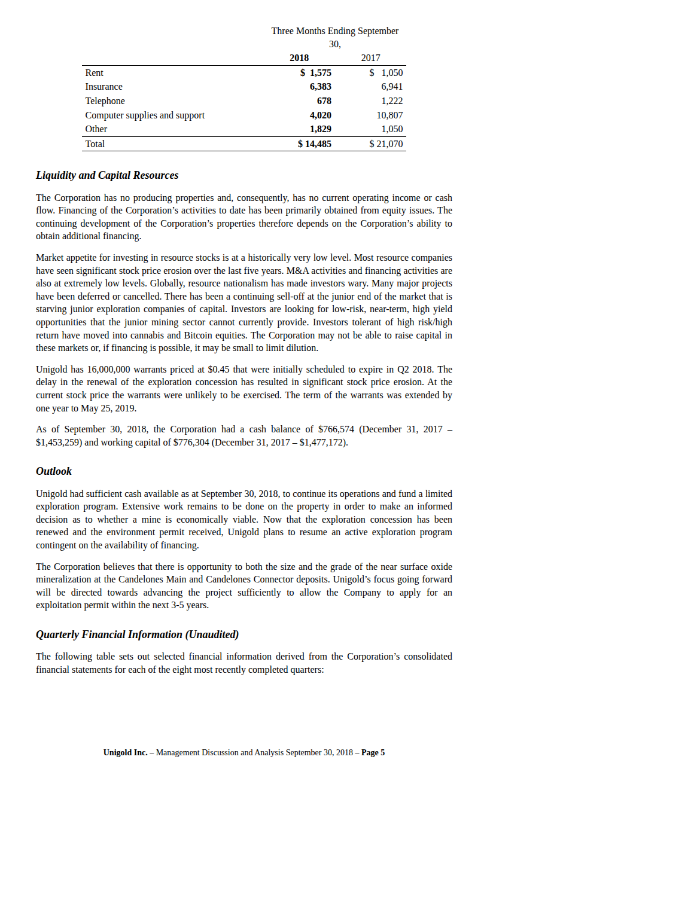| | Three Months Ending September 30, |
| | 2018 | 2017 |
| Rent | $ 1,575 | $ 1,050 |
| Insurance | 6,383 | 6,941 |
| Telephone | 678 | 1,222 |
| Computer supplies and support | 4,020 | 10,807 |
| Other | 1,829 | 1,050 |
| Total | $ 14,485 | $ 21,070 |
Liquidity and Capital Resources
The Corporation has no producing properties and, consequently, has no current operating income or cash flow. Financing of the Corporation’s activities to date has been primarily obtained from equity issues. The continuing development of the Corporation’s properties therefore depends on the Corporation’s ability to obtain additional financing.
Market appetite for investing in resource stocks is at a historically very low level. Most resource companies have seen significant stock price erosion over the last five years. M&A activities and financing activities are also at extremely low levels. Globally, resource nationalism has made investors wary. Many major projects have been deferred or cancelled. There has been a continuing sell-off at the junior end of the market that is starving junior exploration companies of capital. Investors are looking for low-risk, near-term, high yield opportunities that the junior mining sector cannot currently provide. Investors tolerant of high risk/high return have moved into cannabis and Bitcoin equities. The Corporation may not be able to raise capital in these markets or, if financing is possible, it may be small to limit dilution.
Unigold has 16,000,000 warrants priced at $0.45 that were initially scheduled to expire in Q2 2018. The delay in the renewal of the exploration concession has resulted in significant stock price erosion. At the current stock price the warrants were unlikely to be exercised. The term of the warrants was extended by one year to May 25, 2019.
As of September 30, 2018, the Corporation had a cash balance of $766,574 (December 31, 2017 – $1,453,259) and working capital of $776,304 (December 31, 2017 – $1,477,172).
Outlook
Unigold had sufficient cash available as at September 30, 2018, to continue its operations and fund a limited exploration program. Extensive work remains to be done on the property in order to make an informed decision as to whether a mine is economically viable. Now that the exploration concession has been renewed and the environment permit received, Unigold plans to resume an active exploration program contingent on the availability of financing.
The Corporation believes that there is opportunity to both the size and the grade of the near surface oxide mineralization at the Candelones Main and Candelones Connector deposits. Unigold’s focus going forward will be directed towards advancing the project sufficiently to allow the Company to apply for an exploitation permit within the next 3-5 years.
Quarterly Financial Information (Unaudited)
The following table sets out selected financial information derived from the Corporation’s consolidated financial statements for each of the eight most recently completed quarters:
Unigold Inc. – Management Discussion and Analysis September 30, 2018 – Page 5